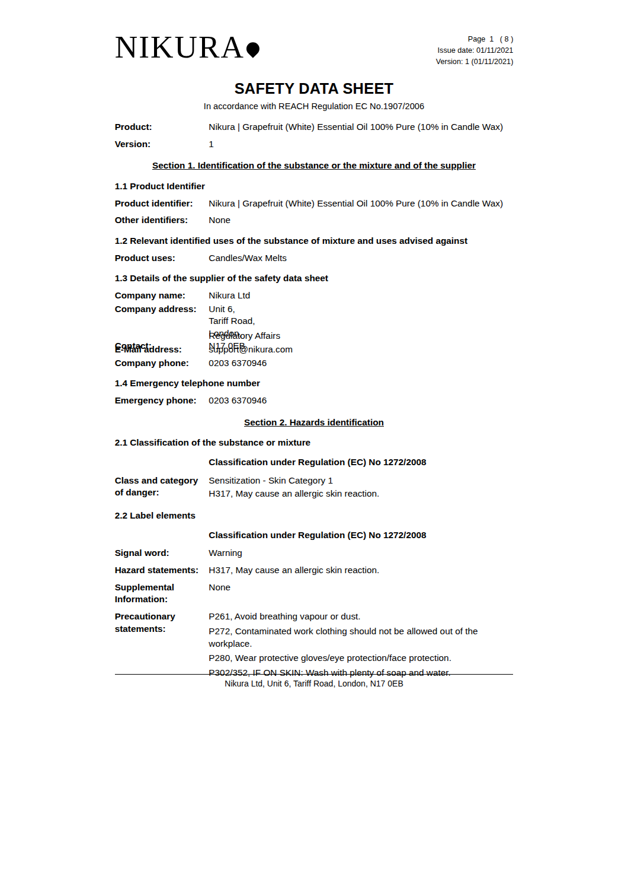NIKURA
Page 1 ( 8 )
Issue date: 01/11/2021
Version: 1 (01/11/2021)
SAFETY DATA SHEET
In accordance with REACH Regulation EC No.1907/2006
Product:
Nikura | Grapefruit (White) Essential Oil 100% Pure (10% in Candle Wax)
Version:
1
Section 1. Identification of the substance or the mixture and of the supplier
1.1 Product Identifier
Product identifier:
Nikura | Grapefruit (White) Essential Oil 100% Pure (10% in Candle Wax)
Other identifiers:
None
1.2 Relevant identified uses of the substance of mixture and uses advised against
Product uses:
Candles/Wax Melts
1.3 Details of the supplier of the safety data sheet
Company name:
Nikura Ltd
Company address:
Unit 6,
Tariff Road,
London,
N17 0EB
Contact:
Regulatory Affairs
E-Mail address:
support@nikura.com
Company phone:
0203 6370946
1.4 Emergency telephone number
Emergency phone:
0203 6370946
Section 2. Hazards identification
2.1 Classification of the substance or mixture
Classification under Regulation (EC) No 1272/2008
Class and category of danger:
Sensitization - Skin Category 1
H317, May cause an allergic skin reaction.
2.2 Label elements
Classification under Regulation (EC) No 1272/2008
Signal word:
Warning
Hazard statements:
H317, May cause an allergic skin reaction.
Supplemental Information:
None
Precautionary statements:
P261, Avoid breathing vapour or dust.
P272, Contaminated work clothing should not be allowed out of the workplace.
P280, Wear protective gloves/eye protection/face protection.
P302/352, IF ON SKIN: Wash with plenty of soap and water.
Nikura Ltd, Unit 6, Tariff Road, London, N17 0EB